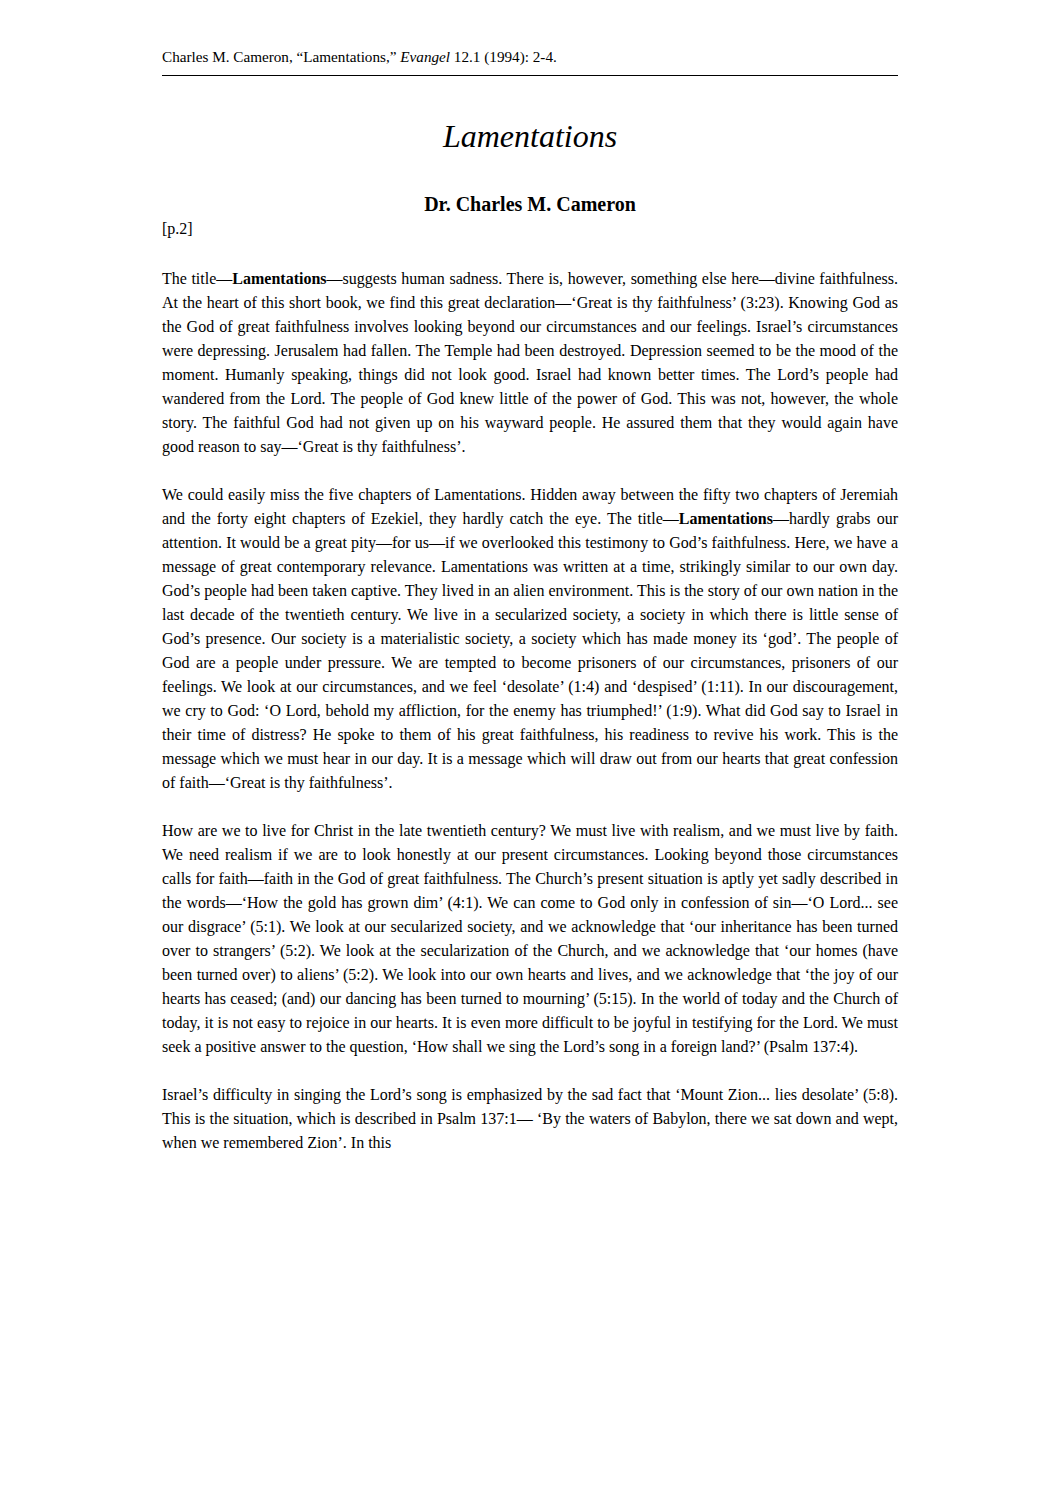Charles M. Cameron, “Lamentations,” Evangel 12.1 (1994): 2-4.
Lamentations
Dr. Charles M. Cameron
[p.2]
The title―Lamentations―suggests human sadness. There is, however, something else here―divine faithfulness. At the heart of this short book, we find this great declaration―‘Great is thy faithfulness’ (3:23). Knowing God as the God of great faithfulness involves looking beyond our circumstances and our feelings. Israel’s circumstances were depressing. Jerusalem had fallen. The Temple had been destroyed. Depression seemed to be the mood of the moment. Humanly speaking, things did not look good. Israel had known better times. The Lord’s people had wandered from the Lord. The people of God knew little of the power of God. This was not, however, the whole story. The faithful God had not given up on his wayward people. He assured them that they would again have good reason to say―‘Great is thy faithfulness’.
We could easily miss the five chapters of Lamentations. Hidden away between the fifty two chapters of Jeremiah and the forty eight chapters of Ezekiel, they hardly catch the eye. The title―Lamentations―hardly grabs our attention. It would be a great pity―for us―if we overlooked this testimony to God’s faithfulness. Here, we have a message of great contemporary relevance. Lamentations was written at a time, strikingly similar to our own day. God’s people had been taken captive. They lived in an alien environment. This is the story of our own nation in the last decade of the twentieth century. We live in a secularized society, a society in which there is little sense of God’s presence. Our society is a materialistic society, a society which has made money its ‘god’. The people of God are a people under pressure. We are tempted to become prisoners of our circumstances, prisoners of our feelings. We look at our circumstances, and we feel ‘desolate’ (1:4) and ‘despised’ (1:11). In our discouragement, we cry to God: ‘O Lord, behold my affliction, for the enemy has triumphed!’ (1:9). What did God say to Israel in their time of distress? He spoke to them of his great faithfulness, his readiness to revive his work. This is the message which we must hear in our day. It is a message which will draw out from our hearts that great confession of faith―‘Great is thy faithfulness’.
How are we to live for Christ in the late twentieth century? We must live with realism, and we must live by faith. We need realism if we are to look honestly at our present circumstances. Looking beyond those circumstances calls for faith―faith in the God of great faithfulness. The Church’s present situation is aptly yet sadly described in the words―‘How the gold has grown dim’ (4:1). We can come to God only in confession of sin―‘O Lord... see our disgrace’ (5:1). We look at our secularized society, and we acknowledge that ‘our inheritance has been turned over to strangers’ (5:2). We look at the secularization of the Church, and we acknowledge that ‘our homes (have been turned over) to aliens’ (5:2). We look into our own hearts and lives, and we acknowledge that ‘the joy of our hearts has ceased; (and) our dancing has been turned to mourning’ (5:15). In the world of today and the Church of today, it is not easy to rejoice in our hearts. It is even more difficult to be joyful in testifying for the Lord. We must seek a positive answer to the question, ‘How shall we sing the Lord’s song in a foreign land?’ (Psalm 137:4).
Israel’s difficulty in singing the Lord’s song is emphasized by the sad fact that ‘Mount Zion... lies desolate’ (5:8). This is the situation, which is described in Psalm 137:1― ‘By the waters of Babylon, there we sat down and wept, when we remembered Zion’. In this